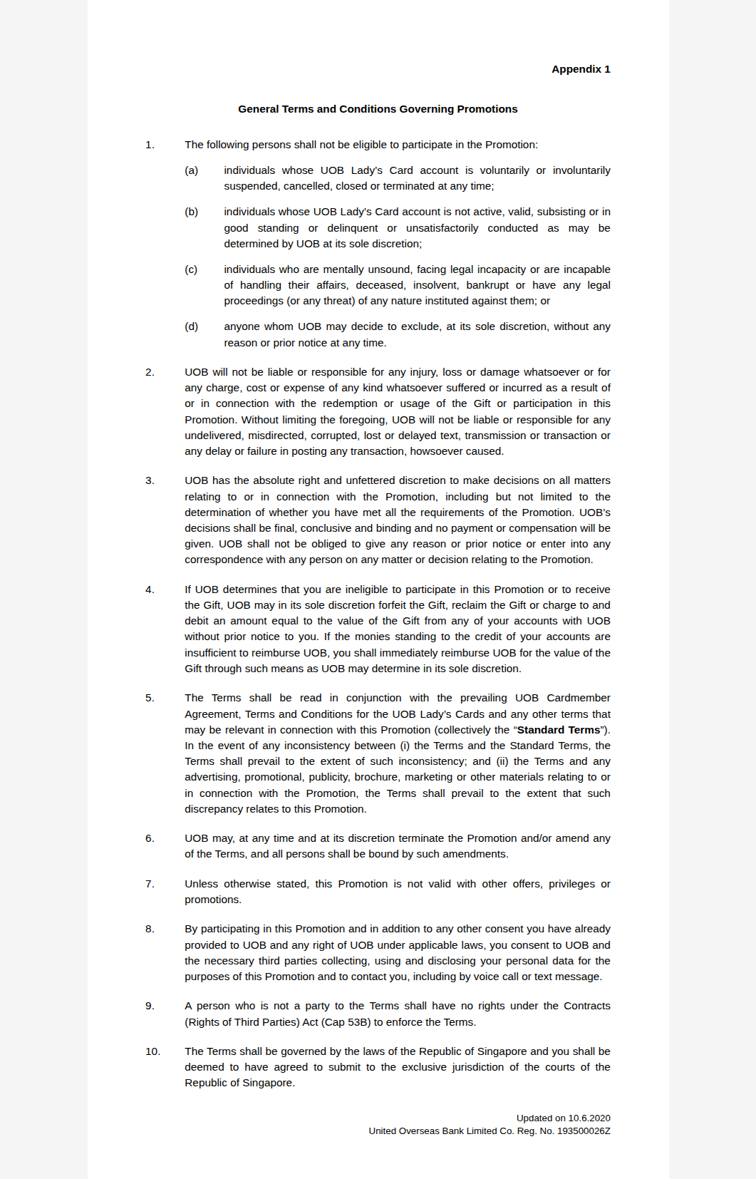Appendix 1
General Terms and Conditions Governing Promotions
The following persons shall not be eligible to participate in the Promotion:
individuals whose UOB Lady’s Card account is voluntarily or involuntarily suspended, cancelled, closed or terminated at any time;
individuals whose UOB Lady’s Card account is not active, valid, subsisting or in good standing or delinquent or unsatisfactorily conducted as may be determined by UOB at its sole discretion;
individuals who are mentally unsound, facing legal incapacity or are incapable of handling their affairs, deceased, insolvent, bankrupt or have any legal proceedings (or any threat) of any nature instituted against them; or
anyone whom UOB may decide to exclude, at its sole discretion, without any reason or prior notice at any time.
UOB will not be liable or responsible for any injury, loss or damage whatsoever or for any charge, cost or expense of any kind whatsoever suffered or incurred as a result of or in connection with the redemption or usage of the Gift or participation in this Promotion. Without limiting the foregoing, UOB will not be liable or responsible for any undelivered, misdirected, corrupted, lost or delayed text, transmission or transaction or any delay or failure in posting any transaction, howsoever caused.
UOB has the absolute right and unfettered discretion to make decisions on all matters relating to or in connection with the Promotion, including but not limited to the determination of whether you have met all the requirements of the Promotion. UOB’s decisions shall be final, conclusive and binding and no payment or compensation will be given. UOB shall not be obliged to give any reason or prior notice or enter into any correspondence with any person on any matter or decision relating to the Promotion.
If UOB determines that you are ineligible to participate in this Promotion or to receive the Gift, UOB may in its sole discretion forfeit the Gift, reclaim the Gift or charge to and debit an amount equal to the value of the Gift from any of your accounts with UOB without prior notice to you. If the monies standing to the credit of your accounts are insufficient to reimburse UOB, you shall immediately reimburse UOB for the value of the Gift through such means as UOB may determine in its sole discretion.
The Terms shall be read in conjunction with the prevailing UOB Cardmember Agreement, Terms and Conditions for the UOB Lady’s Cards and any other terms that may be relevant in connection with this Promotion (collectively the “Standard Terms”). In the event of any inconsistency between (i) the Terms and the Standard Terms, the Terms shall prevail to the extent of such inconsistency; and (ii) the Terms and any advertising, promotional, publicity, brochure, marketing or other materials relating to or in connection with the Promotion, the Terms shall prevail to the extent that such discrepancy relates to this Promotion.
UOB may, at any time and at its discretion terminate the Promotion and/or amend any of the Terms, and all persons shall be bound by such amendments.
Unless otherwise stated, this Promotion is not valid with other offers, privileges or promotions.
By participating in this Promotion and in addition to any other consent you have already provided to UOB and any right of UOB under applicable laws, you consent to UOB and the necessary third parties collecting, using and disclosing your personal data for the purposes of this Promotion and to contact you, including by voice call or text message.
A person who is not a party to the Terms shall have no rights under the Contracts (Rights of Third Parties) Act (Cap 53B) to enforce the Terms.
The Terms shall be governed by the laws of the Republic of Singapore and you shall be deemed to have agreed to submit to the exclusive jurisdiction of the courts of the Republic of Singapore.
Updated on 10.6.2020
United Overseas Bank Limited Co. Reg. No. 193500026Z